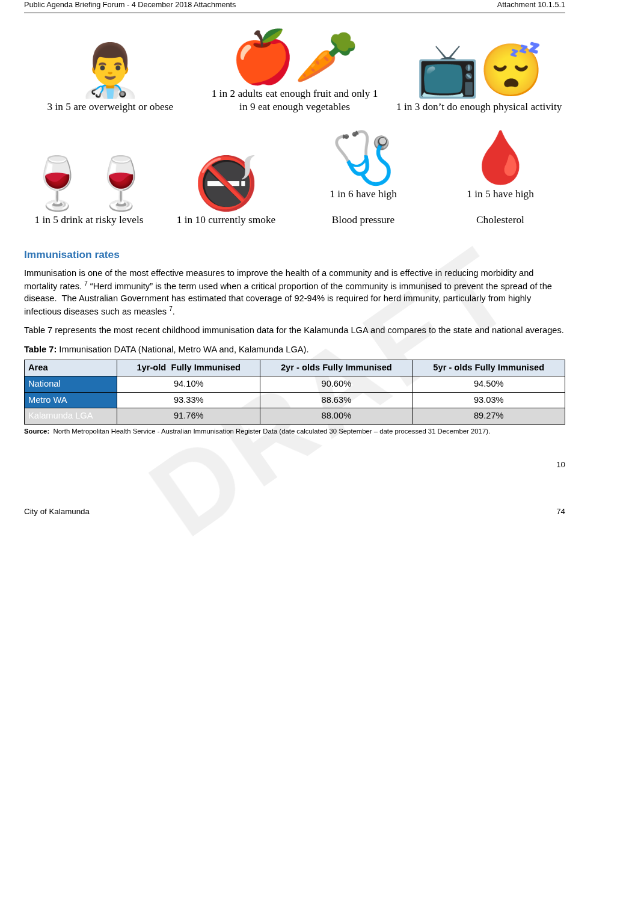DRAFT
Public Agenda Briefing Forum - 4 December 2018 Attachments Attachment 10.1.5.1
👨‍⚕️
3 in 5 are overweight or obese
🍎🥕
1 in 2 adults eat enough fruit and only 1 in 9 eat enough vegetables
📺😴
1 in 3 don’t do enough physical activity
🍷🍷
1 in 5 drink at risky levels
🚭
1 in 10 currently smoke
🩺
1 in 6 have high
Blood pressure
🩸
1 in 5 have high
Cholesterol
Immunisation rates
Immunisation is one of the most effective measures to improve the health of a community and is effective in reducing morbidity and mortality rates. 7 “Herd immunity” is the term used when a critical proportion of the community is immunised to prevent the spread of the disease. The Australian Government has estimated that coverage of 92-94% is required for herd immunity, particularly from highly infectious diseases such as measles 7.
Table 7 represents the most recent childhood immunisation data for the Kalamunda LGA and compares to the state and national averages.
Table 7: Immunisation DATA (National, Metro WA and, Kalamunda LGA).
| Area | 1yr-old Fully Immunised | 2yr - olds Fully Immunised | 5yr - olds Fully Immunised |
| --- | --- | --- | --- |
| National | 94.10% | 90.60% | 94.50% |
| Metro WA | 93.33% | 88.63% | 93.03% |
| Kalamunda LGA | 91.76% | 88.00% | 89.27% |
Source: North Metropolitan Health Service - Australian Immunisation Register Data (date calculated 30 September – date processed 31 December 2017).
10
City of Kalamunda 74